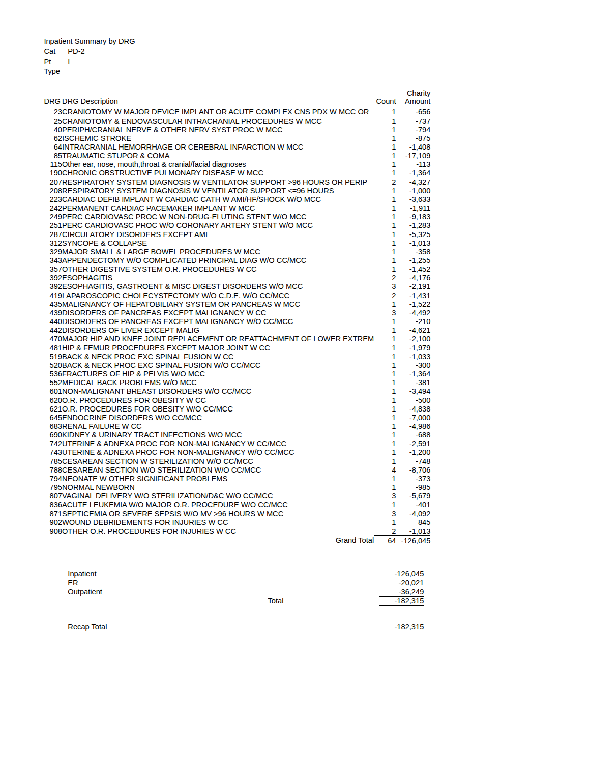Inpatient Summary by DRG
Cat PD-2
Pt Type I
| DRG | DRG Description | Count | Charity Amount |
| --- | --- | --- | --- |
| 23 | CRANIOTOMY W MAJOR DEVICE IMPLANT OR ACUTE COMPLEX CNS PDX W MCC OR | 1 | -656 |
| 25 | CRANIOTOMY & ENDOVASCULAR INTRACRANIAL PROCEDURES W MCC | 1 | -737 |
| 40 | PERIPH/CRANIAL NERVE & OTHER NERV SYST PROC W MCC | 1 | -794 |
| 62 | ISCHEMIC STROKE | 1 | -875 |
| 64 | INTRACRANIAL HEMORRHAGE OR CEREBRAL INFARCTION W MCC | 1 | -1,408 |
| 85 | TRAUMATIC STUPOR & COMA | 1 | -17,109 |
| 115 | Other ear, nose, mouth,throat & cranial/facial diagnoses | 1 | -113 |
| 190 | CHRONIC OBSTRUCTIVE PULMONARY DISEASE W MCC | 1 | -1,364 |
| 207 | RESPIRATORY SYSTEM DIAGNOSIS W VENTILATOR SUPPORT >96 HOURS OR PERIP | 2 | -4,327 |
| 208 | RESPIRATORY SYSTEM DIAGNOSIS W VENTILATOR SUPPORT <=96 HOURS | 1 | -1,000 |
| 223 | CARDIAC DEFIB IMPLANT W CARDIAC CATH W AMI/HF/SHOCK W/O MCC | 1 | -3,633 |
| 242 | PERMANENT CARDIAC PACEMAKER IMPLANT W MCC | 1 | -1,911 |
| 249 | PERC CARDIOVASC PROC W NON-DRUG-ELUTING STENT W/O MCC | 1 | -9,183 |
| 251 | PERC CARDIOVASC PROC W/O CORONARY ARTERY STENT W/O MCC | 1 | -1,283 |
| 287 | CIRCULATORY DISORDERS EXCEPT AMI | 1 | -5,325 |
| 312 | SYNCOPE & COLLAPSE | 1 | -1,013 |
| 329 | MAJOR SMALL & LARGE BOWEL PROCEDURES W MCC | 1 | -358 |
| 343 | APPENDECTOMY W/O COMPLICATED PRINCIPAL DIAG W/O CC/MCC | 1 | -1,255 |
| 357 | OTHER DIGESTIVE SYSTEM O.R. PROCEDURES W CC | 1 | -1,452 |
| 392 | ESOPHAGITIS | 2 | -4,176 |
| 392 | ESOPHAGITIS, GASTROENT & MISC DIGEST DISORDERS W/O MCC | 3 | -2,191 |
| 419 | LAPAROSCOPIC CHOLECYSTECTOMY W/O C.D.E. W/O CC/MCC | 2 | -1,431 |
| 435 | MALIGNANCY OF HEPATOBILIARY SYSTEM OR PANCREAS W MCC | 1 | -1,522 |
| 439 | DISORDERS OF PANCREAS EXCEPT MALIGNANCY W CC | 3 | -4,492 |
| 440 | DISORDERS OF PANCREAS EXCEPT MALIGNANCY W/O CC/MCC | 1 | -210 |
| 442 | DISORDERS OF LIVER EXCEPT MALIG | 1 | -4,621 |
| 470 | MAJOR HIP AND KNEE JOINT REPLACEMENT OR REATTACHMENT OF LOWER EXTREM | 1 | -2,100 |
| 481 | HIP & FEMUR PROCEDURES EXCEPT MAJOR JOINT W CC | 1 | -1,979 |
| 519 | BACK & NECK PROC EXC SPINAL FUSION W CC | 1 | -1,033 |
| 520 | BACK & NECK PROC EXC SPINAL FUSION W/O CC/MCC | 1 | -300 |
| 536 | FRACTURES OF HIP & PELVIS W/O MCC | 1 | -1,364 |
| 552 | MEDICAL BACK PROBLEMS W/O MCC | 1 | -381 |
| 601 | NON-MALIGNANT BREAST DISORDERS W/O CC/MCC | 1 | -3,494 |
| 620 | O.R. PROCEDURES FOR OBESITY W CC | 1 | -500 |
| 621 | O.R. PROCEDURES FOR OBESITY W/O CC/MCC | 1 | -4,838 |
| 645 | ENDOCRINE DISORDERS W/O CC/MCC | 1 | -7,000 |
| 683 | RENAL FAILURE W CC | 1 | -4,986 |
| 690 | KIDNEY & URINARY TRACT INFECTIONS W/O MCC | 1 | -688 |
| 742 | UTERINE & ADNEXA PROC FOR NON-MALIGNANCY W CC/MCC | 1 | -2,591 |
| 743 | UTERINE & ADNEXA PROC FOR NON-MALIGNANCY W/O CC/MCC | 1 | -1,200 |
| 785 | CESAREAN SECTION W STERILIZATION W/O CC/MCC | 1 | -748 |
| 788 | CESAREAN SECTION W/O STERILIZATION W/O CC/MCC | 4 | -8,706 |
| 794 | NEONATE W OTHER SIGNIFICANT PROBLEMS | 1 | -373 |
| 795 | NORMAL NEWBORN | 1 | -985 |
| 807 | VAGINAL DELIVERY W/O STERILIZATION/D&C W/O CC/MCC | 3 | -5,679 |
| 836 | ACUTE LEUKEMIA W/O MAJOR O.R. PROCEDURE W/O CC/MCC | 1 | -401 |
| 871 | SEPTICEMIA OR SEVERE SEPSIS W/O MV >96 HOURS W MCC | 3 | -4,092 |
| 902 | WOUND DEBRIDEMENTS FOR INJURIES W CC | 1 | 845 |
| 908 | OTHER O.R. PROCEDURES FOR INJURIES W CC | 2 | -1,013 |
| Grand Total | 64 | -126,045 |
| Inpatient | | -126,045 |
| ER | | -20,021 |
| Outpatient | | -36,249 |
| | Total | -182,315 |
| Recap Total | | -182,315 |